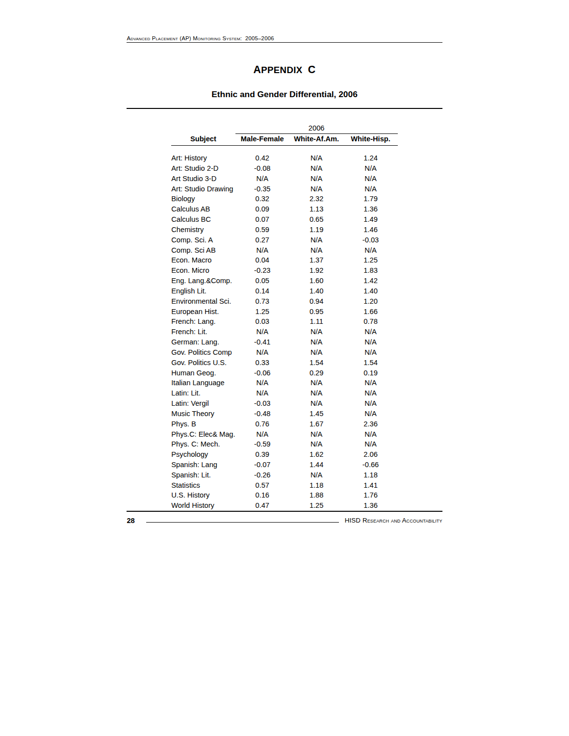Advanced Placement (AP) Monitoring System: 2005–2006
APPENDIX C
Ethnic and Gender Differential, 2006
| | 2006 |
| --- | --- |
| Subject | Male-Female | White-Af.Am. | White-Hisp. |
| Art: History | 0.42 | N/A | 1.24 |
| Art: Studio 2-D | -0.08 | N/A | N/A |
| Art Studio 3-D | N/A | N/A | N/A |
| Art: Studio Drawing | -0.35 | N/A | N/A |
| Biology | 0.32 | 2.32 | 1.79 |
| Calculus AB | 0.09 | 1.13 | 1.36 |
| Calculus BC | 0.07 | 0.65 | 1.49 |
| Chemistry | 0.59 | 1.19 | 1.46 |
| Comp. Sci. A | 0.27 | N/A | -0.03 |
| Comp. Sci AB | N/A | N/A | N/A |
| Econ. Macro | 0.04 | 1.37 | 1.25 |
| Econ. Micro | -0.23 | 1.92 | 1.83 |
| Eng. Lang.&Comp. | 0.05 | 1.60 | 1.42 |
| English Lit. | 0.14 | 1.40 | 1.40 |
| Environmental Sci. | 0.73 | 0.94 | 1.20 |
| European Hist. | 1.25 | 0.95 | 1.66 |
| French: Lang. | 0.03 | 1.11 | 0.78 |
| French: Lit. | N/A | N/A | N/A |
| German: Lang. | -0.41 | N/A | N/A |
| Gov. Politics Comp | N/A | N/A | N/A |
| Gov. Politics U.S. | 0.33 | 1.54 | 1.54 |
| Human Geog. | -0.06 | 0.29 | 0.19 |
| Italian Language | N/A | N/A | N/A |
| Latin: Lit. | N/A | N/A | N/A |
| Latin: Vergil | -0.03 | N/A | N/A |
| Music Theory | -0.48 | 1.45 | N/A |
| Phys. B | 0.76 | 1.67 | 2.36 |
| Phys.C: Elec& Mag. | N/A | N/A | N/A |
| Phys. C: Mech. | -0.59 | N/A | N/A |
| Psychology | 0.39 | 1.62 | 2.06 |
| Spanish: Lang | -0.07 | 1.44 | -0.66 |
| Spanish: Lit. | -0.26 | N/A | 1.18 |
| Statistics | 0.57 | 1.18 | 1.41 |
| U.S. History | 0.16 | 1.88 | 1.76 |
| World History | 0.47 | 1.25 | 1.36 |
28 HISD Research and Accountability